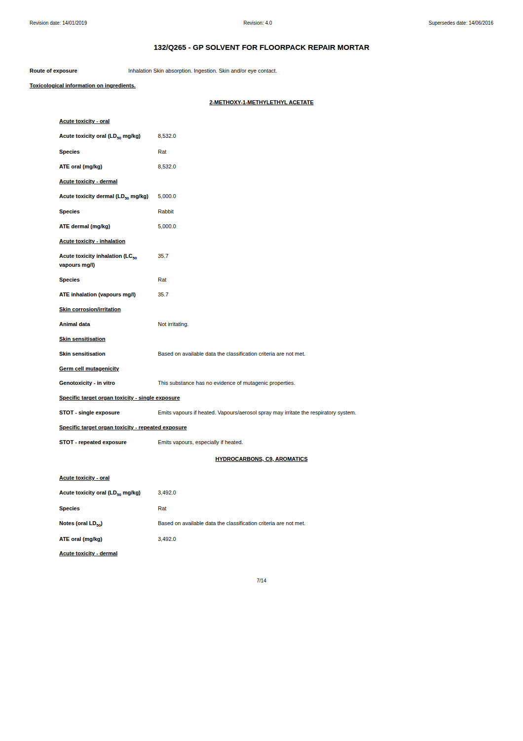Revision date: 14/01/2019 Revision: 4.0 Supersedes date: 14/06/2016
132/Q265 - GP SOLVENT FOR FLOORPACK REPAIR MORTAR
Route of exposure
Inhalation Skin absorption. Ingestion. Skin and/or eye contact.
Toxicological information on ingredients.
2-METHOXY-1-METHYLETHYL ACETATE
Acute toxicity - oral
Acute toxicity oral (LD50 mg/kg)
8,532.0
Species
Rat
ATE oral (mg/kg)
8,532.0
Acute toxicity - dermal
Acute toxicity dermal (LD50 mg/kg)
5,000.0
Species
Rabbit
ATE dermal (mg/kg)
5,000.0
Acute toxicity - inhalation
Acute toxicity inhalation (LC50 vapours mg/l)
35.7
Species
Rat
ATE inhalation (vapours mg/l)
35.7
Skin corrosion/irritation
Animal data
Not irritating.
Skin sensitisation
Skin sensitisation
Based on available data the classification criteria are not met.
Germ cell mutagenicity
Genotoxicity - in vitro
This substance has no evidence of mutagenic properties.
Specific target organ toxicity - single exposure
STOT - single exposure
Emits vapours if heated. Vapours/aerosol spray may irritate the respiratory system.
Specific target organ toxicity - repeated exposure
STOT - repeated exposure
Emits vapours, especially if heated.
HYDROCARBONS, C9, AROMATICS
Acute toxicity - oral
Acute toxicity oral (LD50 mg/kg)
3,492.0
Species
Rat
Notes (oral LD50)
Based on available data the classification criteria are not met.
ATE oral (mg/kg)
3,492.0
Acute toxicity - dermal
7/14